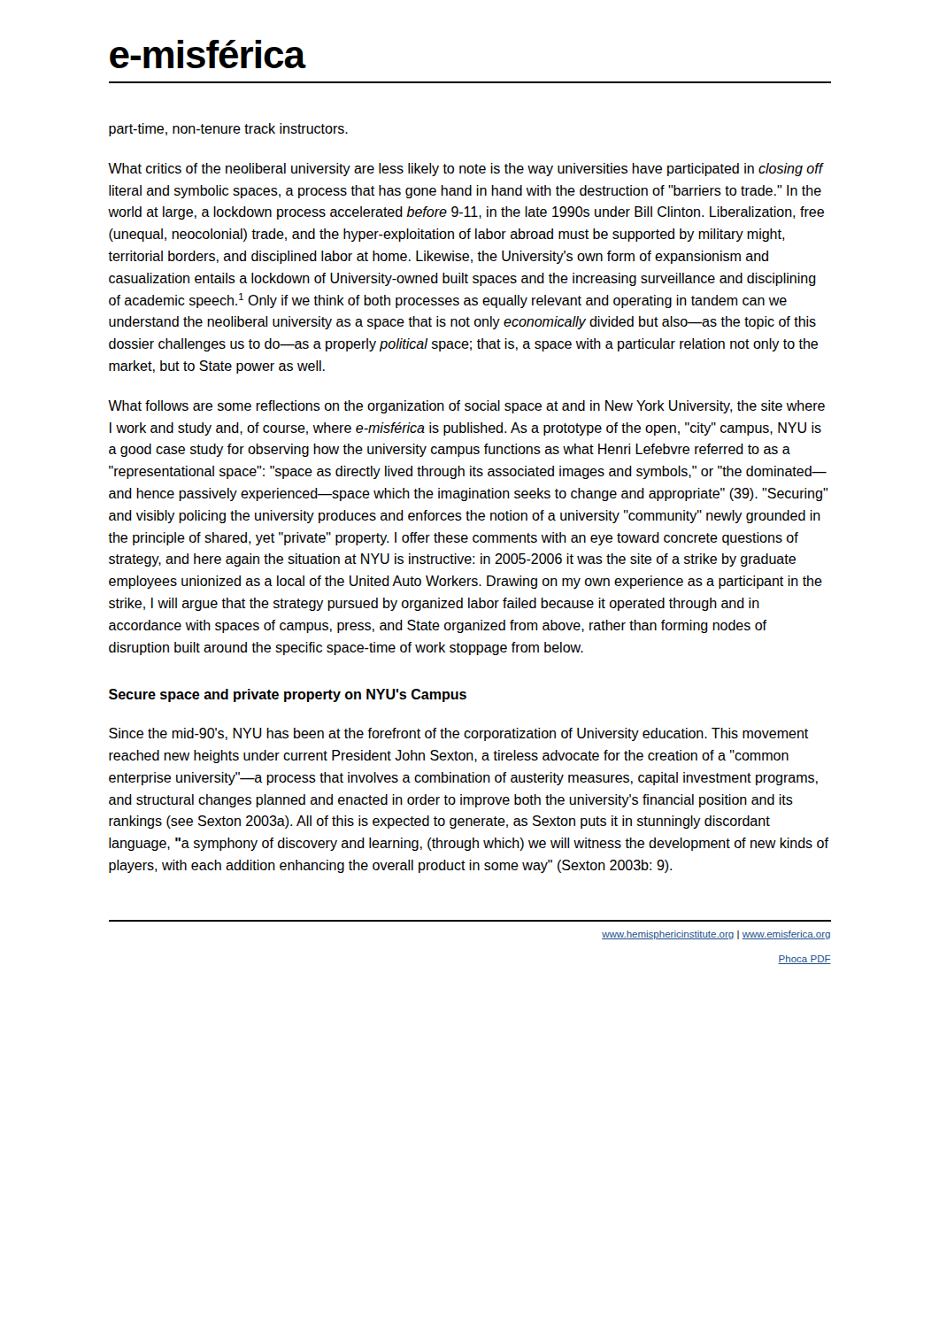e-misférica
part-time, non-tenure track instructors.
What critics of the neoliberal university are less likely to note is the way universities have participated in closing off literal and symbolic spaces, a process that has gone hand in hand with the destruction of "barriers to trade." In the world at large, a lockdown process accelerated before 9-11, in the late 1990s under Bill Clinton. Liberalization, free (unequal, neocolonial) trade, and the hyper-exploitation of labor abroad must be supported by military might, territorial borders, and disciplined labor at home. Likewise, the University's own form of expansionism and casualization entails a lockdown of University-owned built spaces and the increasing surveillance and disciplining of academic speech.1 Only if we think of both processes as equally relevant and operating in tandem can we understand the neoliberal university as a space that is not only economically divided but also—as the topic of this dossier challenges us to do—as a properly political space; that is, a space with a particular relation not only to the market, but to State power as well.
What follows are some reflections on the organization of social space at and in New York University, the site where I work and study and, of course, where e-misférica is published. As a prototype of the open, "city" campus, NYU is a good case study for observing how the university campus functions as what Henri Lefebvre referred to as a "representational space": "space as directly lived through its associated images and symbols," or "the dominated—and hence passively experienced—space which the imagination seeks to change and appropriate" (39). "Securing" and visibly policing the university produces and enforces the notion of a university "community" newly grounded in the principle of shared, yet "private" property. I offer these comments with an eye toward concrete questions of strategy, and here again the situation at NYU is instructive: in 2005-2006 it was the site of a strike by graduate employees unionized as a local of the United Auto Workers. Drawing on my own experience as a participant in the strike, I will argue that the strategy pursued by organized labor failed because it operated through and in accordance with spaces of campus, press, and State organized from above, rather than forming nodes of disruption built around the specific space-time of work stoppage from below.
Secure space and private property on NYU's Campus
Since the mid-90's, NYU has been at the forefront of the corporatization of University education. This movement reached new heights under current President John Sexton, a tireless advocate for the creation of a "common enterprise university"—a process that involves a combination of austerity measures, capital investment programs, and structural changes planned and enacted in order to improve both the university's financial position and its rankings (see Sexton 2003a). All of this is expected to generate, as Sexton puts it in stunningly discordant language, "a symphony of discovery and learning, (through which) we will witness the development of new kinds of players, with each addition enhancing the overall product in some way" (Sexton 2003b: 9).
www.hemisphericinstitute.org | www.emisferica.org
Phoca PDF